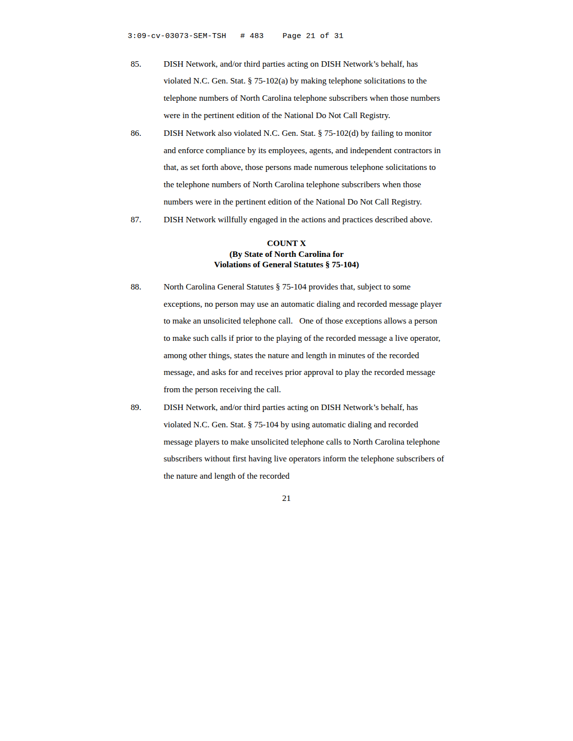3:09-cv-03073-SEM-TSH # 483 Page 21 of 31
85. DISH Network, and/or third parties acting on DISH Network’s behalf, has violated N.C. Gen. Stat. § 75-102(a) by making telephone solicitations to the telephone numbers of North Carolina telephone subscribers when those numbers were in the pertinent edition of the National Do Not Call Registry.
86. DISH Network also violated N.C. Gen. Stat. § 75-102(d) by failing to monitor and enforce compliance by its employees, agents, and independent contractors in that, as set forth above, those persons made numerous telephone solicitations to the telephone numbers of North Carolina telephone subscribers when those numbers were in the pertinent edition of the National Do Not Call Registry.
87. DISH Network willfully engaged in the actions and practices described above.
COUNT X (By State of North Carolina for Violations of General Statutes § 75-104)
88. North Carolina General Statutes § 75-104 provides that, subject to some exceptions, no person may use an automatic dialing and recorded message player to make an unsolicited telephone call. One of those exceptions allows a person to make such calls if prior to the playing of the recorded message a live operator, among other things, states the nature and length in minutes of the recorded message, and asks for and receives prior approval to play the recorded message from the person receiving the call.
89. DISH Network, and/or third parties acting on DISH Network’s behalf, has violated N.C. Gen. Stat. § 75-104 by using automatic dialing and recorded message players to make unsolicited telephone calls to North Carolina telephone subscribers without first having live operators inform the telephone subscribers of the nature and length of the recorded
21